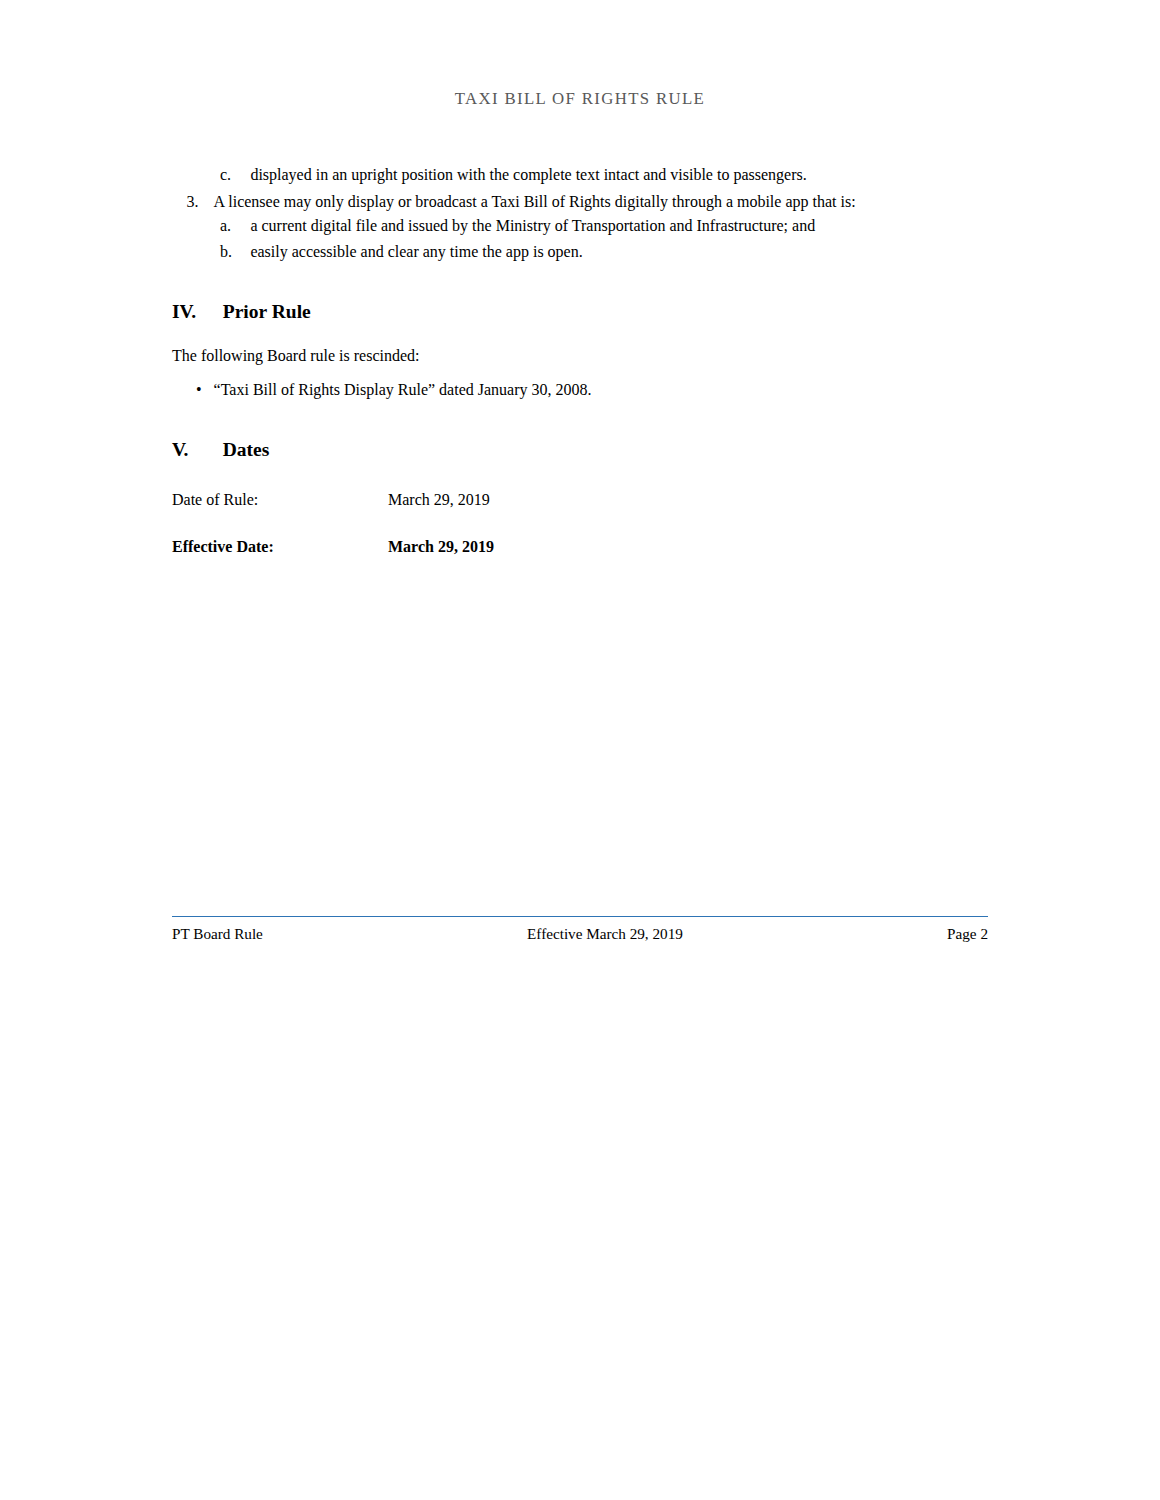TAXI BILL OF RIGHTS RULE
c. displayed in an upright position with the complete text intact and visible to passengers.
3. A licensee may only display or broadcast a Taxi Bill of Rights digitally through a mobile app that is:
a. a current digital file and issued by the Ministry of Transportation and Infrastructure; and
b. easily accessible and clear any time the app is open.
IV. Prior Rule
The following Board rule is rescinded:
“Taxi Bill of Rights Display Rule” dated January 30, 2008.
V. Dates
| Date of Rule: | March 29, 2019 |
| Effective Date: | March 29, 2019 |
PT Board Rule
Effective March 29, 2019
Page 2